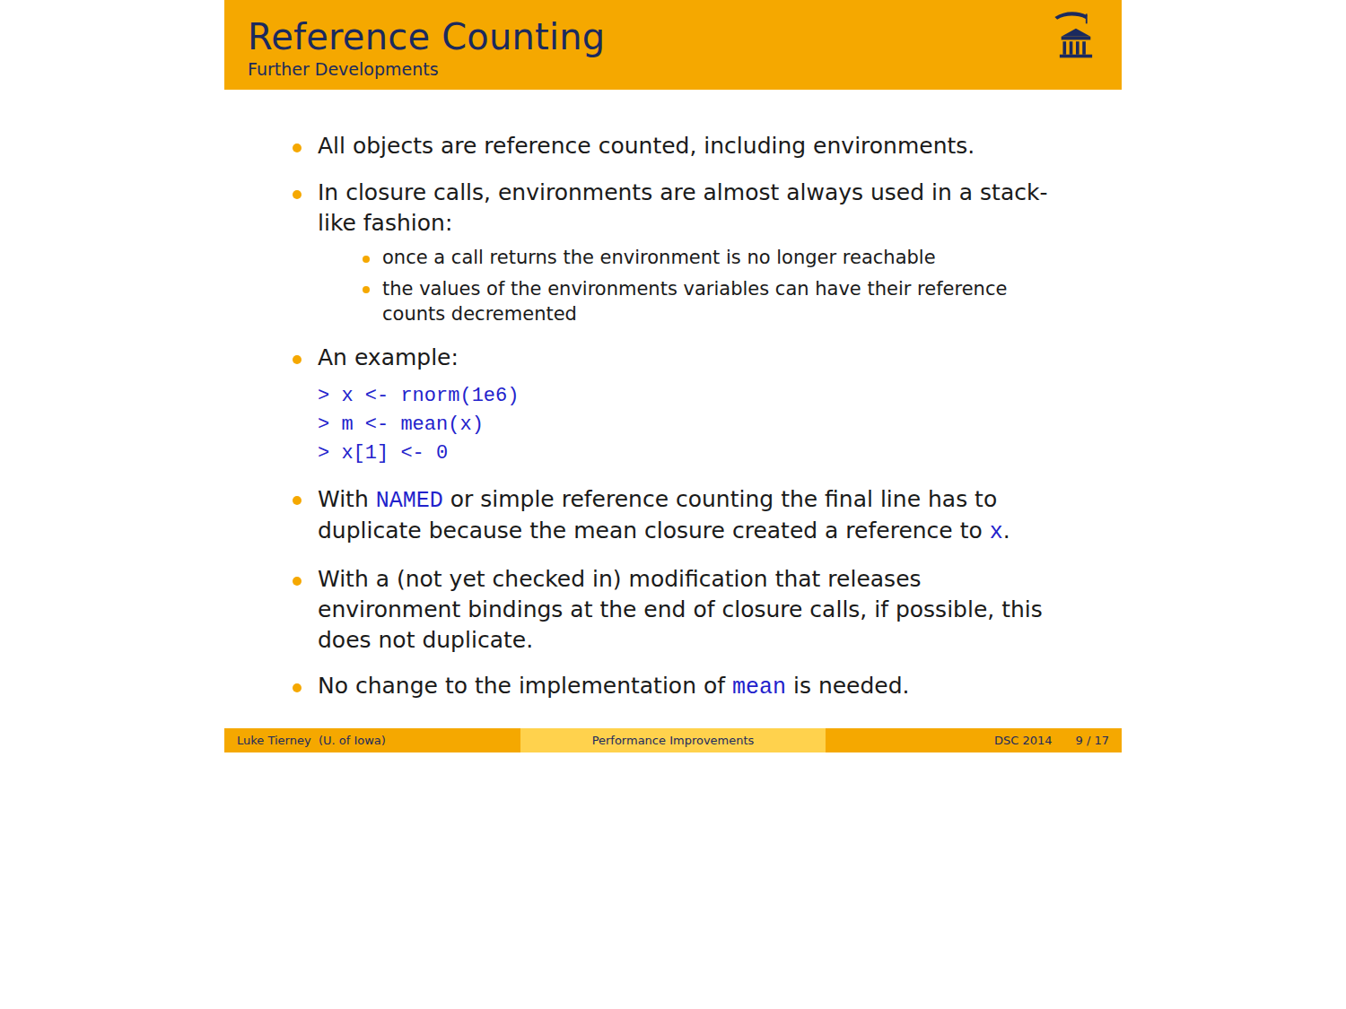Reference Counting
Further Developments
All objects are reference counted, including environments.
In closure calls, environments are almost always used in a stack-like fashion:
once a call returns the environment is no longer reachable
the values of the environments variables can have their reference counts decremented
An example:
> x <- rnorm(1e6)
> m <- mean(x)
> x[1] <- 0
With NAMED or simple reference counting the final line has to duplicate because the mean closure created a reference to x.
With a (not yet checked in) modification that releases environment bindings at the end of closure calls, if possible, this does not duplicate.
No change to the implementation of mean is needed.
Luke Tierney (U. of Iowa)
Performance Improvements
DSC 20149 / 17